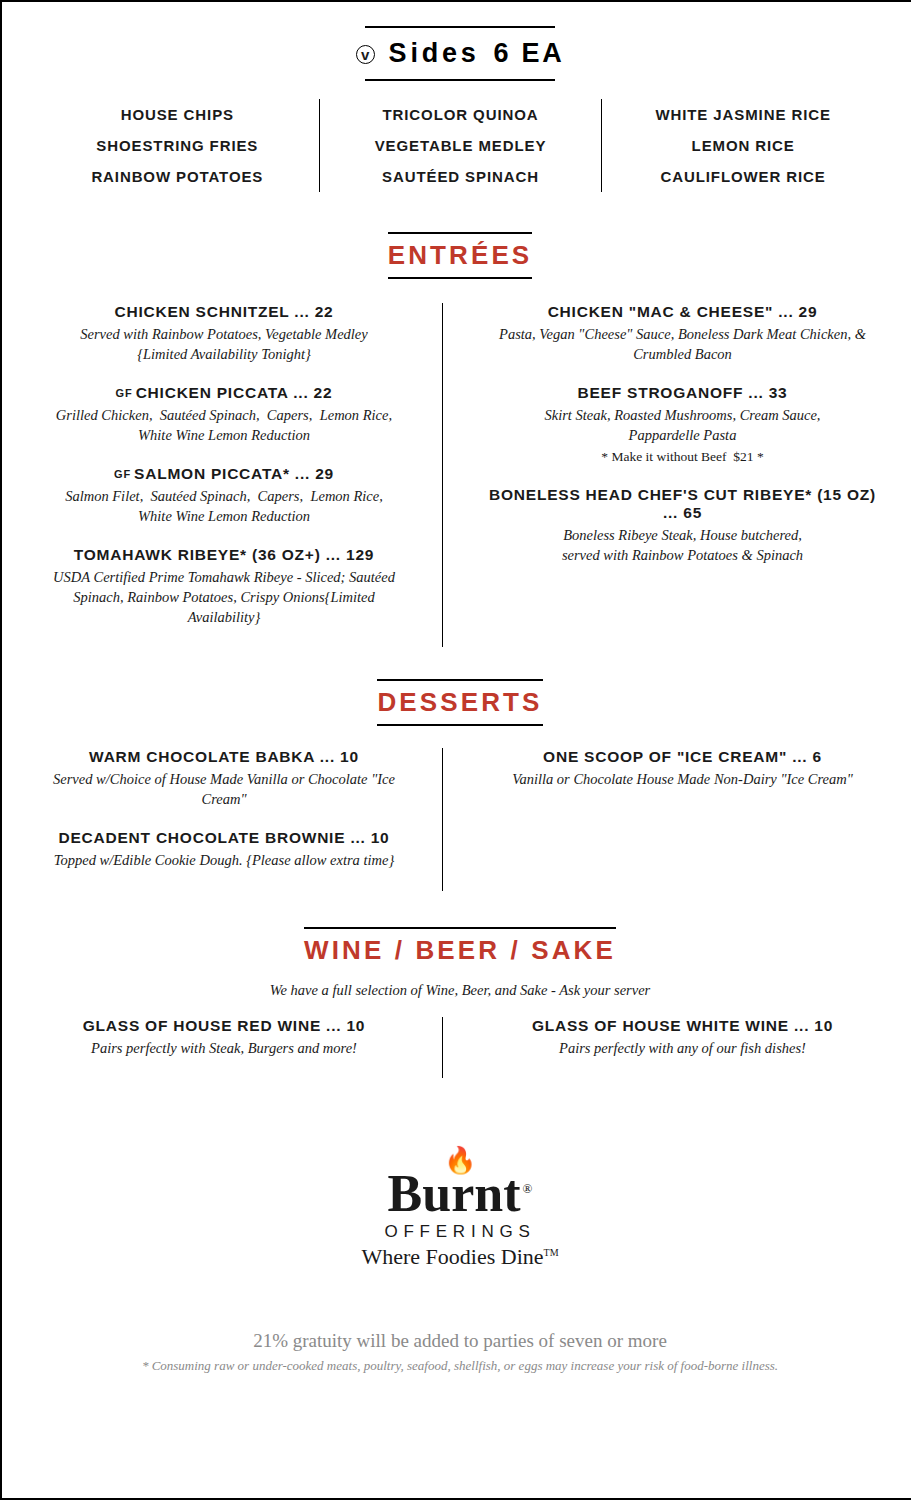v
Sides
6 EA
House Chips
Shoestring Fries
Rainbow Potatoes
Tricolor Quinoa
Vegetable Medley
Sautéed Spinach
White Jasmine Rice
Lemon Rice
Cauliflower Rice
Entrées
Chicken Schnitzel ... 22
Served with Rainbow Potatoes, Vegetable Medley
{Limited Availability Tonight}
GFChicken Piccata ... 22
Grilled Chicken, Sautéed Spinach, Capers, Lemon Rice,
White Wine Lemon Reduction
GFSalmon Piccata* ... 29
Salmon Filet, Sautéed Spinach, Capers, Lemon Rice,
White Wine Lemon Reduction
Tomahawk Ribeye* (36 oz+) ... 129
USDA Certified Prime Tomahawk Ribeye - Sliced; Sautéed
Spinach, Rainbow Potatoes, Crispy Onions{Limited Availability}
Chicken "Mac & Cheese" ... 29
Pasta, Vegan "Cheese" Sauce, Boneless Dark Meat Chicken, &
Crumbled Bacon
Beef Stroganoff ... 33
Skirt Steak, Roasted Mushrooms, Cream Sauce,
Pappardelle Pasta
* Make it without Beef $21 *
Boneless Head Chef's Cut Ribeye* (15 oz) ... 65
Boneless Ribeye Steak, House butchered,
served with Rainbow Potatoes & Spinach
Desserts
Warm Chocolate Babka ... 10
Served w/Choice of House Made Vanilla or Chocolate "Ice Cream"
Decadent Chocolate Brownie ... 10
Topped w/Edible Cookie Dough. {Please allow extra time}
One Scoop of "Ice Cream" ... 6
Vanilla or Chocolate House Made Non-Dairy "Ice Cream"
Wine / Beer / Sake
We have a full selection of Wine, Beer, and Sake - Ask your server
Glass of House Red Wine ... 10
Pairs perfectly with Steak, Burgers and more!
Glass of House White Wine ... 10
Pairs perfectly with any of our fish dishes!
🔥
Burnt®
OFFERINGS
Where Foodies DineTM
21% gratuity will be added to parties of seven or more
* Consuming raw or under-cooked meats, poultry, seafood, shellfish, or eggs may increase your risk of food-borne illness.